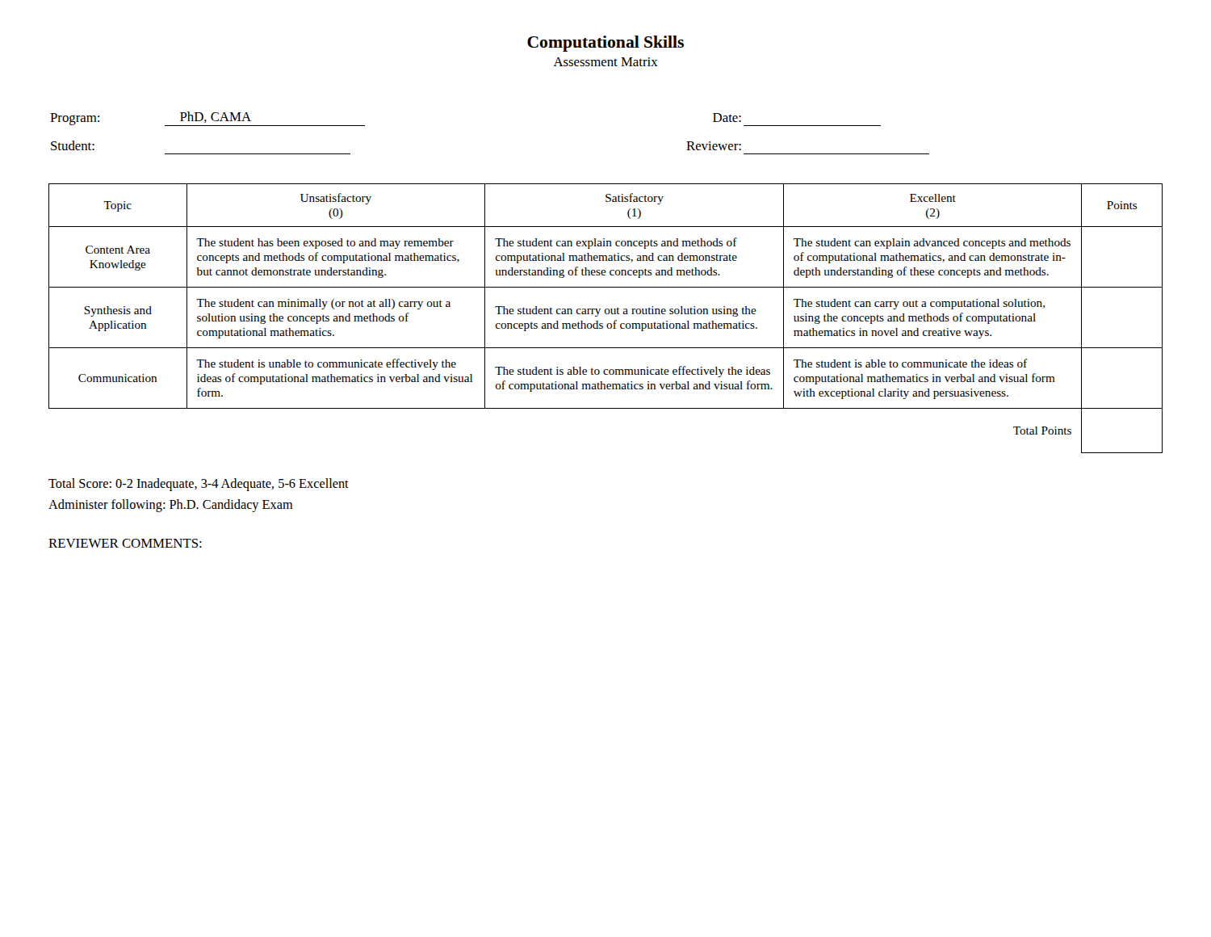Computational Skills
Assessment Matrix
| Program: | PhD, CAMA | Date: | |
| Student: | | Reviewer: | |
| Topic | Unsatisfactory (0) | Satisfactory (1) | Excellent (2) | Points |
| --- | --- | --- | --- | --- |
| Content Area Knowledge | The student has been exposed to and may remember concepts and methods of computational mathematics, but cannot demonstrate understanding. | The student can explain concepts and methods of computational mathematics, and can demonstrate understanding of these concepts and methods. | The student can explain advanced concepts and methods of computational mathematics, and can demonstrate in-depth understanding of these concepts and methods. | |
| Synthesis and Application | The student can minimally (or not at all) carry out a solution using the concepts and methods of computational mathematics. | The student can carry out a routine solution using the concepts and methods of computational mathematics. | The student can carry out a computational solution, using the concepts and methods of computational mathematics in novel and creative ways. | |
| Communication | The student is unable to communicate effectively the ideas of computational mathematics in verbal and visual form. | The student is able to communicate effectively the ideas of computational mathematics in verbal and visual form. | The student is able to communicate the ideas of computational mathematics in verbal and visual form with exceptional clarity and persuasiveness. | |
| Total Points | |
Total Score: 0-2 Inadequate, 3-4 Adequate, 5-6 Excellent
Administer following: Ph.D. Candidacy Exam
REVIEWER COMMENTS: